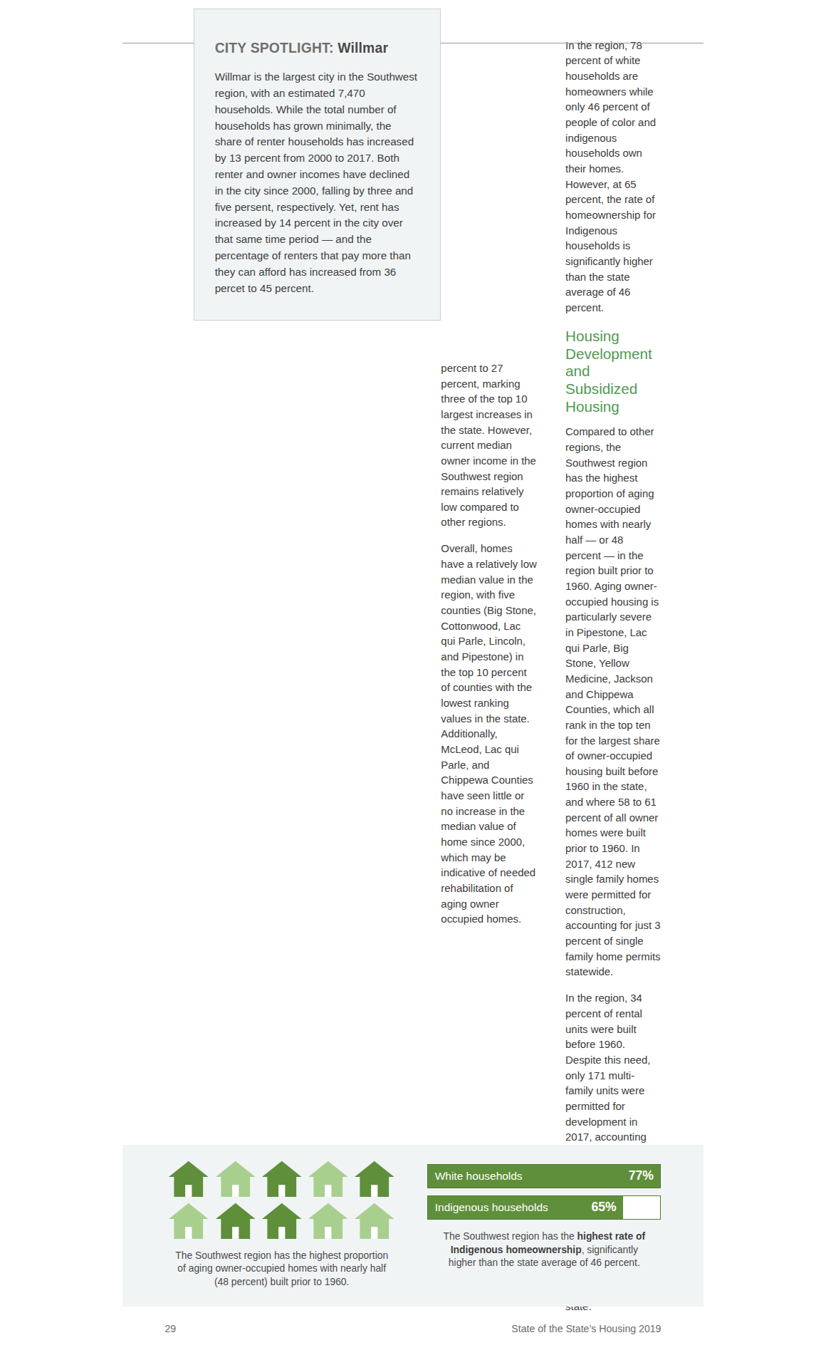CITY SPOTLIGHT: Willmar
Willmar is the largest city in the Southwest region, with an estimated 7,470 households. While the total number of households has grown minimally, the share of renter households has increased by 13 percent from 2000 to 2017. Both renter and owner incomes have declined in the city since 2000, falling by three and five persent, respectively. Yet, rent has increased by 14 percent in the city over that same time period — and the percentage of renters that pay more than they can afford has increased from 36 percet to 45 percent.
percent to 27 percent, marking three of the top 10 largest increases in the state. However, current median owner income in the Southwest region remains relatively low compared to other regions.
Overall, homes have a relatively low median value in the region, with five counties (Big Stone, Cottonwood, Lac qui Parle, Lincoln, and Pipestone) in the top 10 percent of counties with the lowest ranking values in the state. Additionally, McLeod, Lac qui Parle, and Chippewa Counties have seen little or no increase in the median value of home since 2000, which may be indicative of needed rehabilitation of aging owner occupied homes.
In the region, 78 percent of white households are homeowners while only 46 percent of people of color and indigenous households own their homes. However, at 65 percent, the rate of homeownership for Indigenous households is significantly higher than the state average of 46 percent.
Housing Development and Subsidized Housing
Compared to other regions, the Southwest region has the highest proportion of aging owner-occupied homes with nearly half — or 48 percent — in the region built prior to 1960. Aging owner-occupied housing is particularly severe in Pipestone, Lac qui Parle, Big Stone, Yellow Medicine, Jackson and Chippewa Counties, which all rank in the top ten for the largest share of owner-occupied housing built before 1960 in the state, and where 58 to 61 percent of all owner homes were built prior to 1960. In 2017, 412 new single family homes were permitted for construction, accounting for just 3 percent of single family home permits statewide.
In the region, 34 percent of rental units were built before 1960. Despite this need, only 171 multi-family units were permitted for development in 2017, accounting for just 2 percent of all multi-family development in the state. The Southwest region contained just 4,671 subsidized units in 2017, the third lowest amount regionally in the state.
The Southwest region has the highest proportion
of aging owner-occupied homes with nearly half
(48 percent) built prior to 1960.
White households 77%
Indigenous households 65%
The Southwest region has the highest rate of
Indigenous homeownership, significantly
higher than the state average of 46 percent.
29 State of the State’s Housing 2019